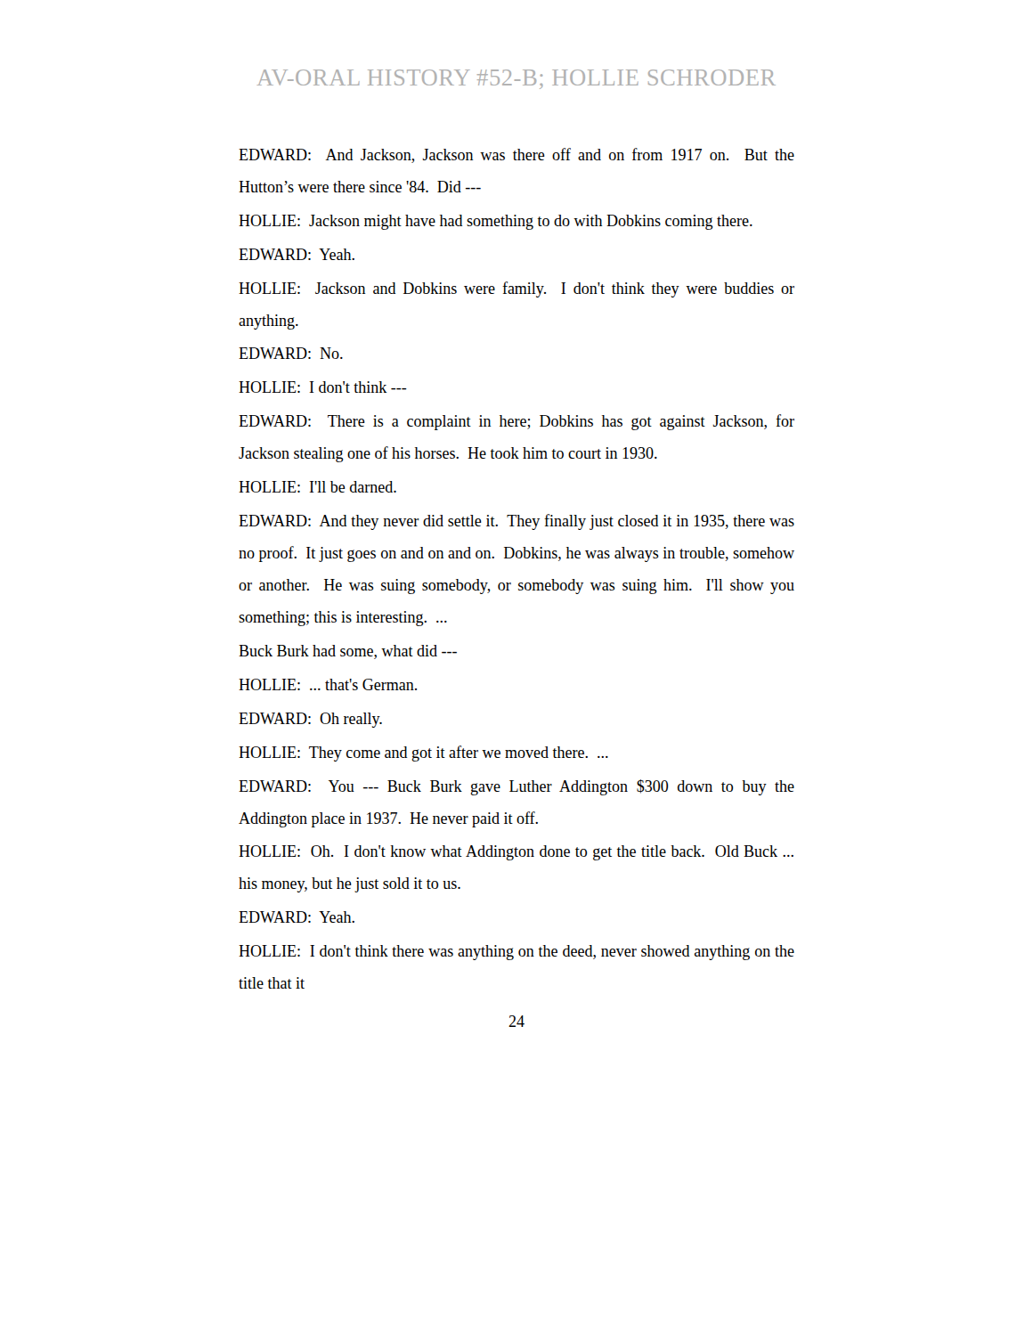AV-ORAL HISTORY #52-B; HOLLIE SCHRODER
EDWARD: And Jackson, Jackson was there off and on from 1917 on. But the Hutton’s were there since '84. Did ---
HOLLIE: Jackson might have had something to do with Dobkins coming there.
EDWARD: Yeah.
HOLLIE: Jackson and Dobkins were family. I don't think they were buddies or anything.
EDWARD: No.
HOLLIE: I don't think ---
EDWARD: There is a complaint in here; Dobkins has got against Jackson, for Jackson stealing one of his horses. He took him to court in 1930.
HOLLIE: I'll be darned.
EDWARD: And they never did settle it. They finally just closed it in 1935, there was no proof. It just goes on and on and on. Dobkins, he was always in trouble, somehow or another. He was suing somebody, or somebody was suing him. I'll show you something; this is interesting. ...
Buck Burk had some, what did ---
HOLLIE: ... that's German.
EDWARD: Oh really.
HOLLIE: They come and got it after we moved there. ...
EDWARD: You --- Buck Burk gave Luther Addington $300 down to buy the Addington place in 1937. He never paid it off.
HOLLIE: Oh. I don't know what Addington done to get the title back. Old Buck ... his money, but he just sold it to us.
EDWARD: Yeah.
HOLLIE: I don't think there was anything on the deed, never showed anything on the title that it
24